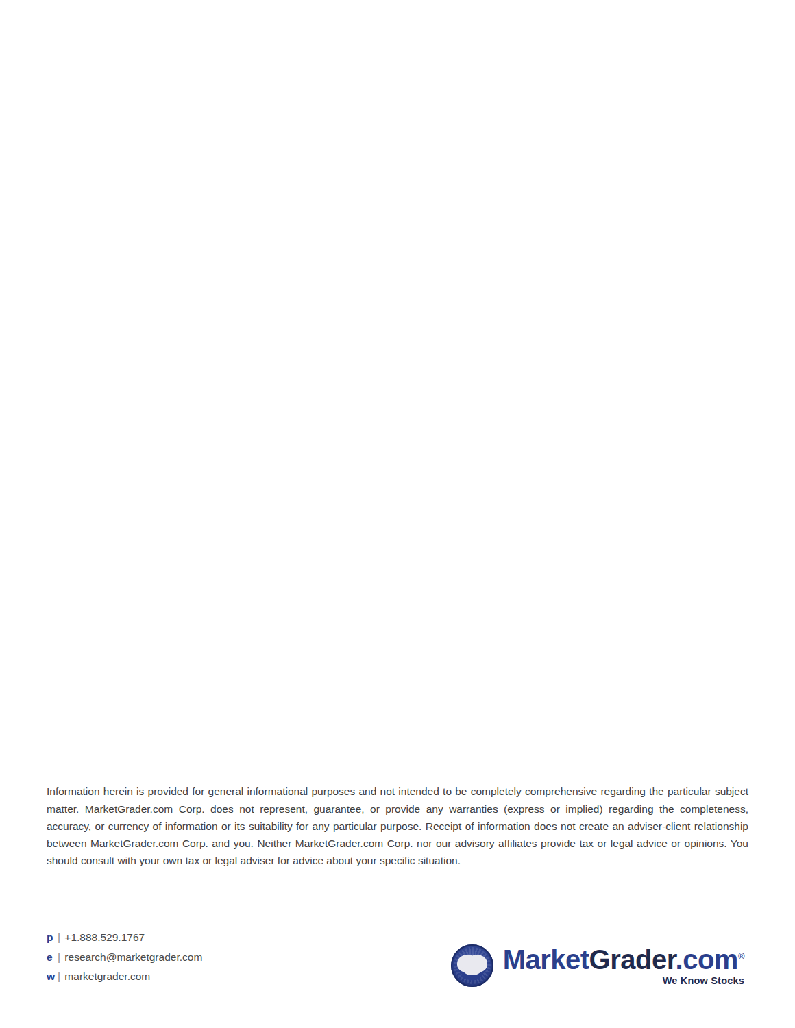Information herein is provided for general informational purposes and not intended to be completely comprehensive regarding the particular subject matter. MarketGrader.com Corp. does not represent, guarantee, or provide any warranties (express or implied) regarding the completeness, accuracy, or currency of information or its suitability for any particular purpose. Receipt of information does not create an adviser-client relationship between MarketGrader.com Corp. and you. Neither MarketGrader.com Corp. nor our advisory affiliates provide tax or legal advice or opinions. You should consult with your own tax or legal adviser for advice about your specific situation.
p| +1.888.529.1767
e| research@marketgrader.com
w| marketgrader.com
Market Grader.com®
We Know Stocks